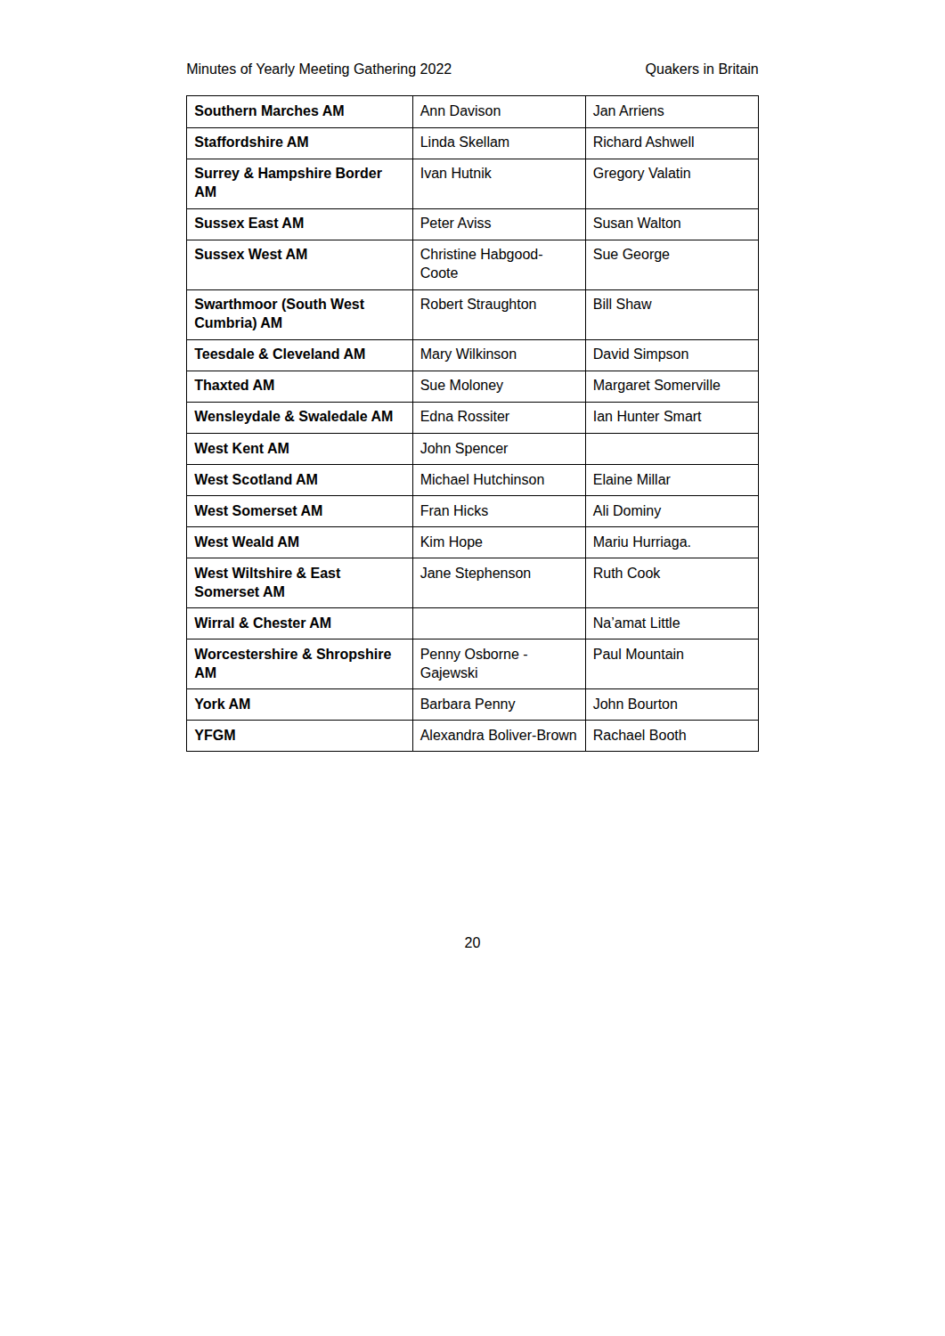Minutes of Yearly Meeting Gathering 2022
Quakers in Britain
| Southern Marches AM | Ann Davison | Jan Arriens |
| Staffordshire AM | Linda Skellam | Richard Ashwell |
| Surrey & Hampshire Border AM | Ivan Hutnik | Gregory Valatin |
| Sussex East AM | Peter Aviss | Susan Walton |
| Sussex West AM | Christine Habgood-Coote | Sue George |
| Swarthmoor (South West Cumbria) AM | Robert Straughton | Bill Shaw |
| Teesdale & Cleveland AM | Mary Wilkinson | David Simpson |
| Thaxted AM | Sue Moloney | Margaret Somerville |
| Wensleydale & Swaledale AM | Edna Rossiter | Ian Hunter Smart |
| West Kent AM | John Spencer | |
| West Scotland AM | Michael Hutchinson | Elaine Millar |
| West Somerset AM | Fran Hicks | Ali Dominy |
| West Weald AM | Kim Hope | Mariu Hurriaga. |
| West Wiltshire & East Somerset AM | Jane Stephenson | Ruth Cook |
| Wirral & Chester AM | | Na’amat Little |
| Worcestershire & Shropshire AM | Penny Osborne - Gajewski | Paul Mountain |
| York AM | Barbara Penny | John Bourton |
| YFGM | Alexandra Boliver-Brown | Rachael Booth |
20